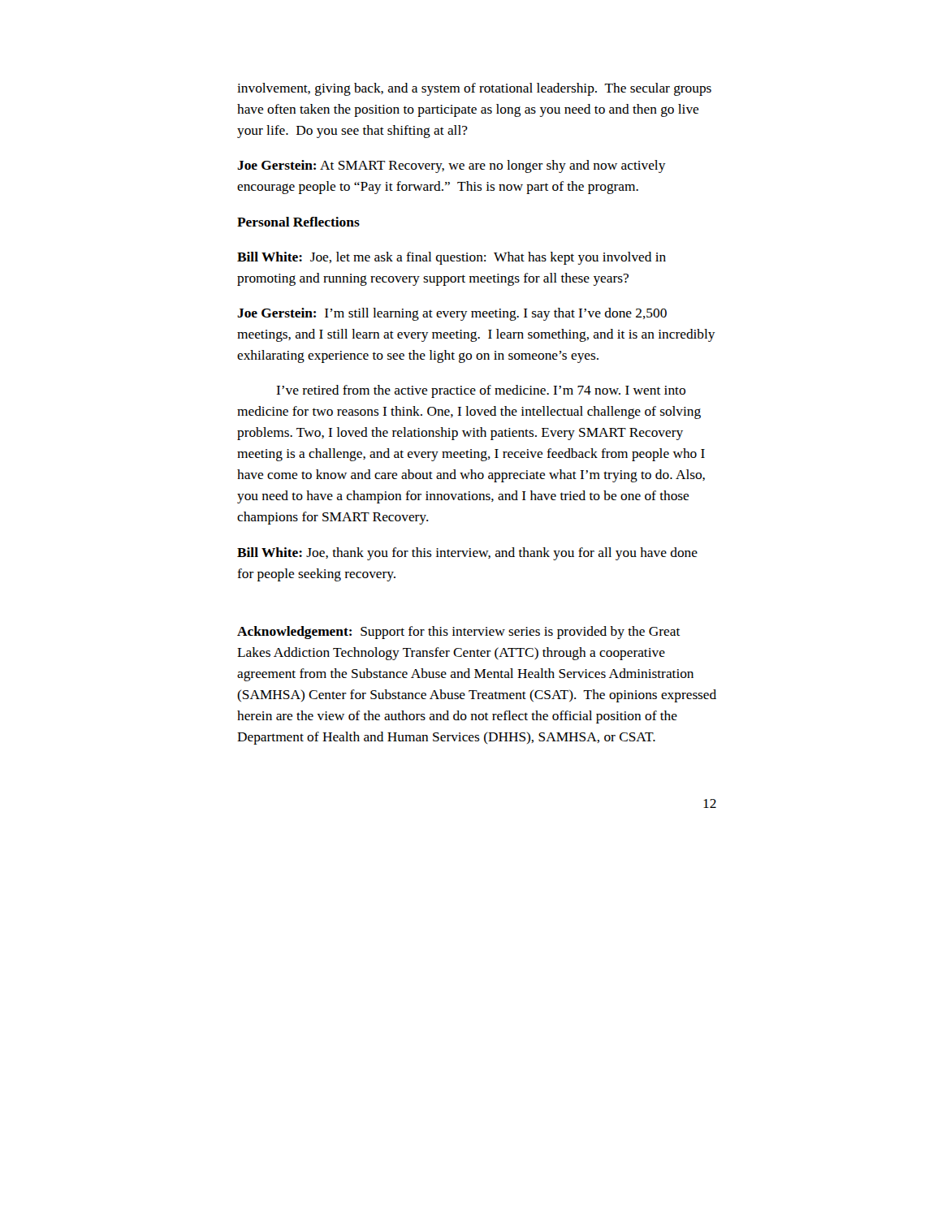involvement, giving back, and a system of rotational leadership. The secular groups have often taken the position to participate as long as you need to and then go live your life. Do you see that shifting at all?
Joe Gerstein: At SMART Recovery, we are no longer shy and now actively encourage people to “Pay it forward.” This is now part of the program.
Personal Reflections
Bill White: Joe, let me ask a final question: What has kept you involved in promoting and running recovery support meetings for all these years?
Joe Gerstein: I’m still learning at every meeting. I say that I’ve done 2,500 meetings, and I still learn at every meeting. I learn something, and it is an incredibly exhilarating experience to see the light go on in someone’s eyes.
I’ve retired from the active practice of medicine. I’m 74 now. I went into medicine for two reasons I think. One, I loved the intellectual challenge of solving problems. Two, I loved the relationship with patients. Every SMART Recovery meeting is a challenge, and at every meeting, I receive feedback from people who I have come to know and care about and who appreciate what I’m trying to do. Also, you need to have a champion for innovations, and I have tried to be one of those champions for SMART Recovery.
Bill White: Joe, thank you for this interview, and thank you for all you have done for people seeking recovery.
Acknowledgement: Support for this interview series is provided by the Great Lakes Addiction Technology Transfer Center (ATTC) through a cooperative agreement from the Substance Abuse and Mental Health Services Administration (SAMHSA) Center for Substance Abuse Treatment (CSAT). The opinions expressed herein are the view of the authors and do not reflect the official position of the Department of Health and Human Services (DHHS), SAMHSA, or CSAT.
12